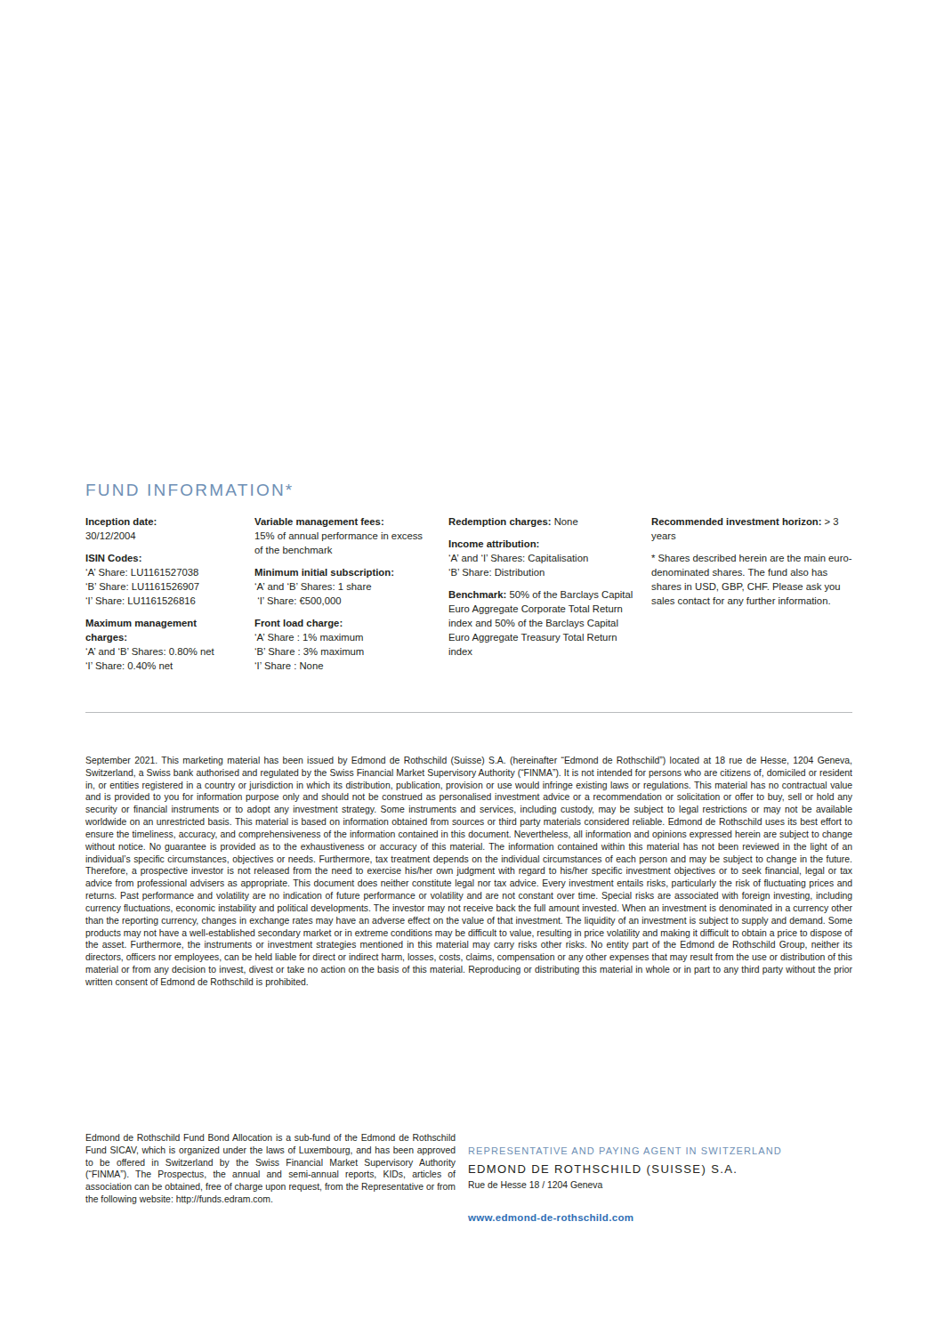FUND INFORMATION*
Inception date:
30/12/2004
ISIN Codes:
‘A’ Share: LU1161527038
‘B’ Share: LU1161526907
‘I’ Share: LU1161526816
Maximum management charges:
‘A’ and ‘B’ Shares: 0.80% net
‘I’ Share: 0.40% net
Variable management fees:
15% of annual performance in excess of the benchmark
Minimum initial subscription:
‘A’ and ‘B’ Shares: 1 share
‘I’ Share: €500,000
Front load charge:
‘A’ Share : 1% maximum
‘B’ Share : 3% maximum
‘I’ Share : None
Redemption charges: None
Income attribution:
‘A’ and ‘I’ Shares: Capitalisation
‘B’ Share: Distribution
Benchmark: 50% of the Barclays Capital Euro Aggregate Corporate Total Return index and 50% of the Barclays Capital Euro Aggregate Treasury Total Return index
Recommended investment horizon: > 3 years
* Shares described herein are the main euro-denominated shares. The fund also has shares in USD, GBP, CHF. Please ask you sales contact for any further information.
September 2021. This marketing material has been issued by Edmond de Rothschild (Suisse) S.A. (hereinafter “Edmond de Rothschild”) located at 18 rue de Hesse, 1204 Geneva, Switzerland, a Swiss bank authorised and regulated by the Swiss Financial Market Supervisory Authority (“FINMA”). It is not intended for persons who are citizens of, domiciled or resident in, or entities registered in a country or jurisdiction in which its distribution, publication, provision or use would infringe existing laws or regulations. This material has no contractual value and is provided to you for information purpose only and should not be construed as personalised investment advice or a recommendation or solicitation or offer to buy, sell or hold any security or financial instruments or to adopt any investment strategy. Some instruments and services, including custody, may be subject to legal restrictions or may not be available worldwide on an unrestricted basis. This material is based on information obtained from sources or third party materials considered reliable. Edmond de Rothschild uses its best effort to ensure the timeliness, accuracy, and comprehensiveness of the information contained in this document. Nevertheless, all information and opinions expressed herein are subject to change without notice. No guarantee is provided as to the exhaustiveness or accuracy of this material. The information contained within this material has not been reviewed in the light of an individual’s specific circumstances, objectives or needs. Furthermore, tax treatment depends on the individual circumstances of each person and may be subject to change in the future. Therefore, a prospective investor is not released from the need to exercise his/her own judgment with regard to his/her specific investment objectives or to seek financial, legal or tax advice from professional advisers as appropriate. This document does neither constitute legal nor tax advice. Every investment entails risks, particularly the risk of fluctuating prices and returns. Past performance and volatility are no indication of future performance or volatility and are not constant over time. Special risks are associated with foreign investing, including currency fluctuations, economic instability and political developments. The investor may not receive back the full amount invested. When an investment is denominated in a currency other than the reporting currency, changes in exchange rates may have an adverse effect on the value of that investment. The liquidity of an investment is subject to supply and demand. Some products may not have a well-established secondary market or in extreme conditions may be difficult to value, resulting in price volatility and making it difficult to obtain a price to dispose of the asset. Furthermore, the instruments or investment strategies mentioned in this material may carry risks other risks. No entity part of the Edmond de Rothschild Group, neither its directors, officers nor employees, can be held liable for direct or indirect harm, losses, costs, claims, compensation or any other expenses that may result from the use or distribution of this material or from any decision to invest, divest or take no action on the basis of this material. Reproducing or distributing this material in whole or in part to any third party without the prior written consent of Edmond de Rothschild is prohibited.
Edmond de Rothschild Fund Bond Allocation is a sub-fund of the Edmond de Rothschild Fund SICAV, which is organized under the laws of Luxembourg, and has been approved to be offered in Switzerland by the Swiss Financial Market Supervisory Authority (“FINMA”). The Prospectus, the annual and semi-annual reports, KIDs, articles of association can be obtained, free of charge upon request, from the Representative or from the following website: http://funds.edram.com.
REPRESENTATIVE AND PAYING AGENT IN SWITZERLAND
EDMOND DE ROTHSCHILD (SUISSE) S.A.
Rue de Hesse 18 / 1204 Geneva
www.edmond-de-rothschild.com